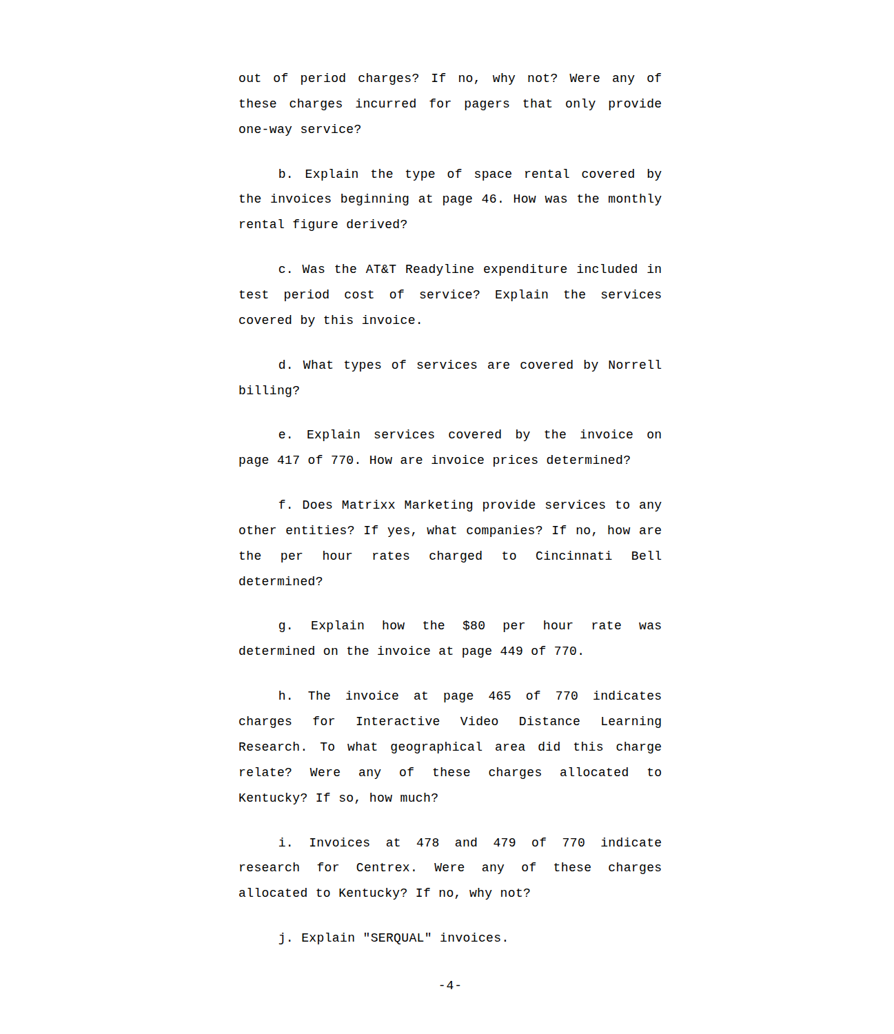out of period charges? If no, why not? Were any of these charges incurred for pagers that only provide one-way service?
b. Explain the type of space rental covered by the invoices beginning at page 46. How was the monthly rental figure derived?
c. Was the AT&T Readyline expenditure included in test period cost of service? Explain the services covered by this invoice.
d. What types of services are covered by Norrell billing?
e. Explain services covered by the invoice on page 417 of 770. How are invoice prices determined?
f. Does Matrixx Marketing provide services to any other entities? If yes, what companies? If no, how are the per hour rates charged to Cincinnati Bell determined?
g. Explain how the $80 per hour rate was determined on the invoice at page 449 of 770.
h. The invoice at page 465 of 770 indicates charges for Interactive Video Distance Learning Research. To what geographical area did this charge relate? Were any of these charges allocated to Kentucky? If so, how much?
i. Invoices at 478 and 479 of 770 indicate research for Centrex. Were any of these charges allocated to Kentucky? If no, why not?
j. Explain "SERQUAL" invoices.
-4-